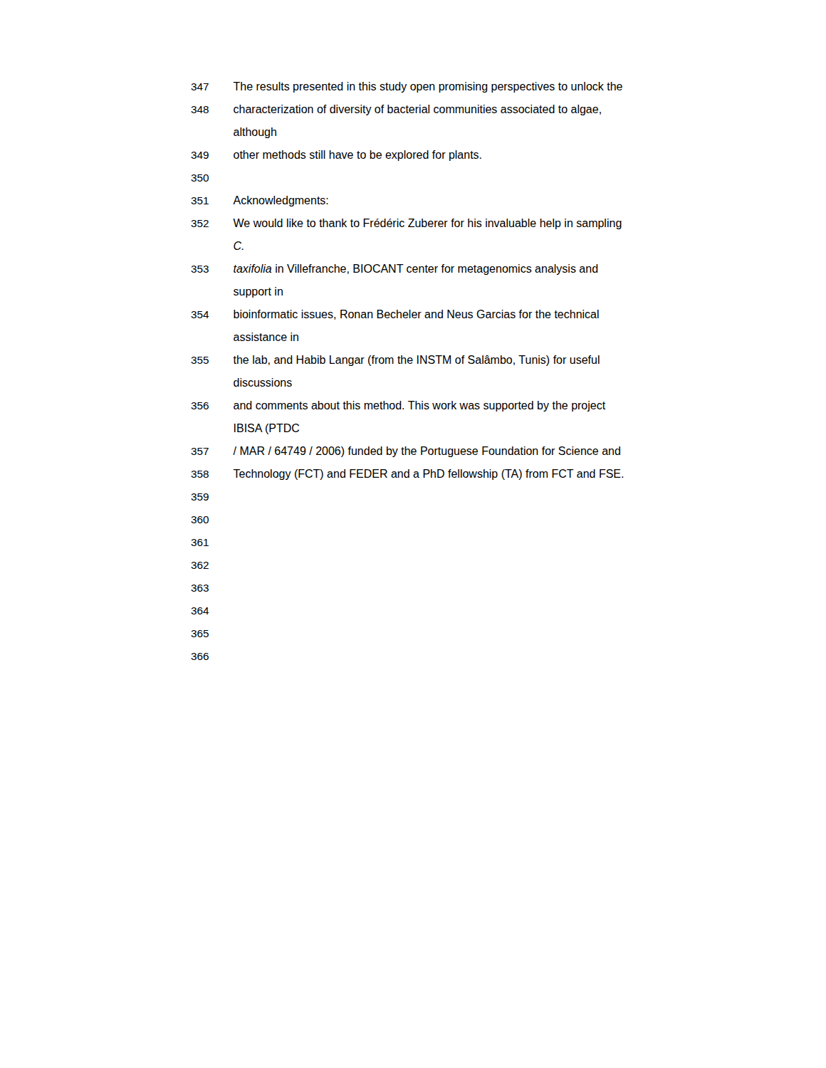347 The results presented in this study open promising perspectives to unlock the
348 characterization of diversity of bacterial communities associated to algae, although
349 other methods still have to be explored for plants.
350
351 Acknowledgments:
352 We would like to thank to Frédéric Zuberer for his invaluable help in sampling C.
353 taxifolia in Villefranche, BIOCANT center for metagenomics analysis and support in
354 bioinformatic issues, Ronan Becheler and Neus Garcias for the technical assistance in
355 the lab, and Habib Langar (from the INSTM of Salâmbo, Tunis) for useful discussions
356 and comments about this method. This work was supported by the project IBISA (PTDC
357 / MAR / 64749 / 2006) funded by the Portuguese Foundation for Science and
358 Technology (FCT) and FEDER and a PhD fellowship (TA) from FCT and FSE.
359
360
361
362
363
364
365
366